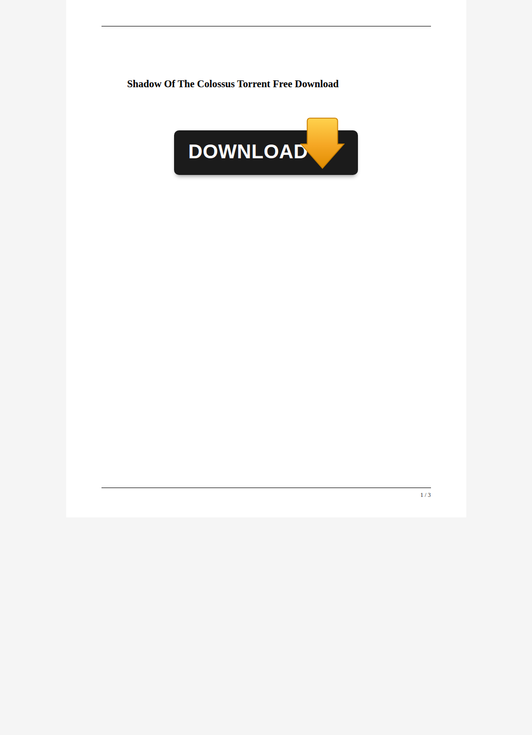Shadow Of The Colossus Torrent Free Download
DOWNLOAD
1 / 3